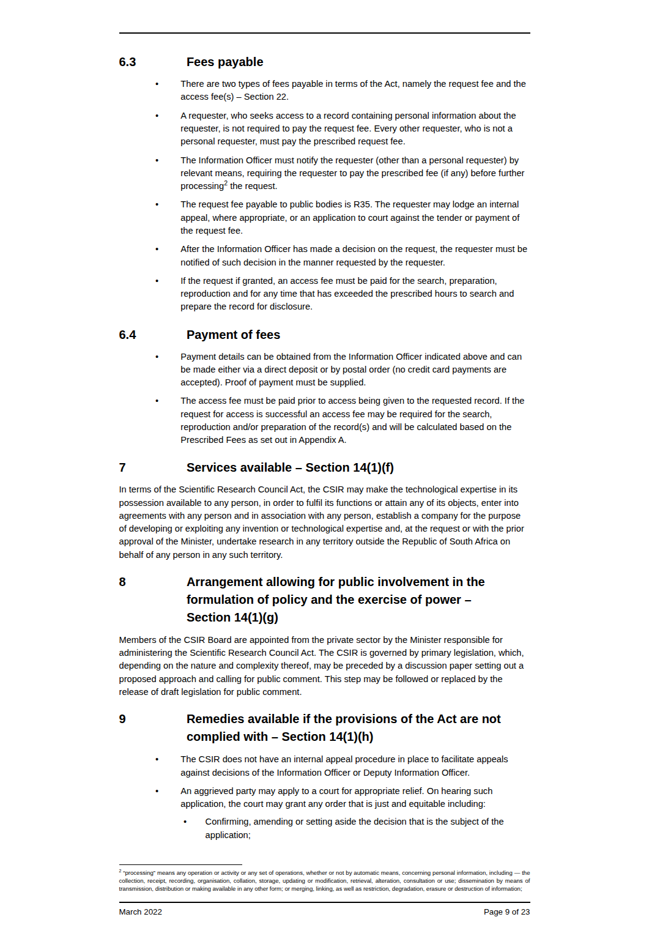6.3 Fees payable
There are two types of fees payable in terms of the Act, namely the request fee and the access fee(s) – Section 22.
A requester, who seeks access to a record containing personal information about the requester, is not required to pay the request fee. Every other requester, who is not a personal requester, must pay the prescribed request fee.
The Information Officer must notify the requester (other than a personal requester) by relevant means, requiring the requester to pay the prescribed fee (if any) before further processing2 the request.
The request fee payable to public bodies is R35. The requester may lodge an internal appeal, where appropriate, or an application to court against the tender or payment of the request fee.
After the Information Officer has made a decision on the request, the requester must be notified of such decision in the manner requested by the requester.
If the request if granted, an access fee must be paid for the search, preparation, reproduction and for any time that has exceeded the prescribed hours to search and prepare the record for disclosure.
6.4 Payment of fees
Payment details can be obtained from the Information Officer indicated above and can be made either via a direct deposit or by postal order (no credit card payments are accepted). Proof of payment must be supplied.
The access fee must be paid prior to access being given to the requested record. If the request for access is successful an access fee may be required for the search, reproduction and/or preparation of the record(s) and will be calculated based on the Prescribed Fees as set out in Appendix A.
7 Services available – Section 14(1)(f)
In terms of the Scientific Research Council Act, the CSIR may make the technological expertise in its possession available to any person, in order to fulfil its functions or attain any of its objects, enter into agreements with any person and in association with any person, establish a company for the purpose of developing or exploiting any invention or technological expertise and, at the request or with the prior approval of the Minister, undertake research in any territory outside the Republic of South Africa on behalf of any person in any such territory.
8 Arrangement allowing for public involvement in the formulation of policy and the exercise of power – Section 14(1)(g)
Members of the CSIR Board are appointed from the private sector by the Minister responsible for administering the Scientific Research Council Act. The CSIR is governed by primary legislation, which, depending on the nature and complexity thereof, may be preceded by a discussion paper setting out a proposed approach and calling for public comment. This step may be followed or replaced by the release of draft legislation for public comment.
9 Remedies available if the provisions of the Act are not complied with – Section 14(1)(h)
The CSIR does not have an internal appeal procedure in place to facilitate appeals against decisions of the Information Officer or Deputy Information Officer.
An aggrieved party may apply to a court for appropriate relief. On hearing such application, the court may grant any order that is just and equitable including:
Confirming, amending or setting aside the decision that is the subject of the application;
2 “processing” means any operation or activity or any set of operations, whether or not by automatic means, concerning personal information, including — the collection, receipt, recording, organisation, collation, storage, updating or modification, retrieval, alteration, consultation or use; dissemination by means of transmission, distribution or making available in any other form; or merging, linking, as well as restriction, degradation, erasure or destruction of information;
March 2022
Page 9 of 23